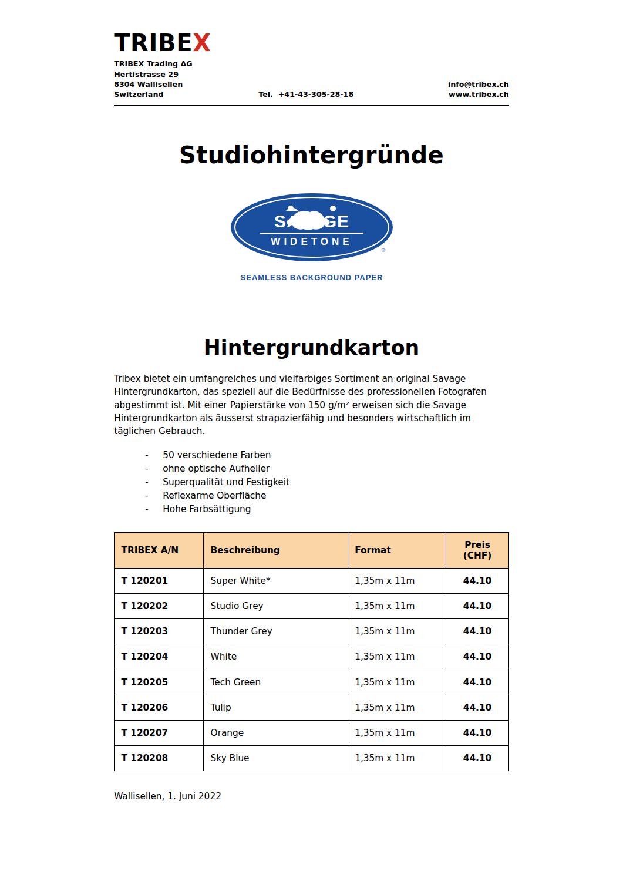TRIBEX
TRIBEX Trading AG
Hertistrasse 29
8304 Wallisellen info@tribex.ch
Switzerland Tel. +41-43-305-28-18 www.tribex.ch
Studiohintergründe
SAVAGE WIDETONE ® SEAMLESS BACKGROUND PAPER
Hintergrundkarton
Tribex bietet ein umfangreiches und vielfarbiges Sortiment an original Savage Hintergrundkarton, das speziell auf die Bedürfnisse des professionellen Fotografen abgestimmt ist. Mit einer Papierstärke von 150 g/m² erweisen sich die Savage Hintergrundkarton als äusserst strapazierfähig und besonders wirtschaftlich im täglichen Gebrauch.
50 verschiedene Farben
ohne optische Aufheller
Superqualität und Festigkeit
Reflexarme Oberfläche
Hohe Farbsättigung
| TRIBEX A/N | Beschreibung | Format | Preis (CHF) |
| --- | --- | --- | --- |
| T 120201 | Super White* | 1,35m x 11m | 44.10 |
| T 120202 | Studio Grey | 1,35m x 11m | 44.10 |
| T 120203 | Thunder Grey | 1,35m x 11m | 44.10 |
| T 120204 | White | 1,35m x 11m | 44.10 |
| T 120205 | Tech Green | 1,35m x 11m | 44.10 |
| T 120206 | Tulip | 1,35m x 11m | 44.10 |
| T 120207 | Orange | 1,35m x 11m | 44.10 |
| T 120208 | Sky Blue | 1,35m x 11m | 44.10 |
Wallisellen, 1. Juni 2022